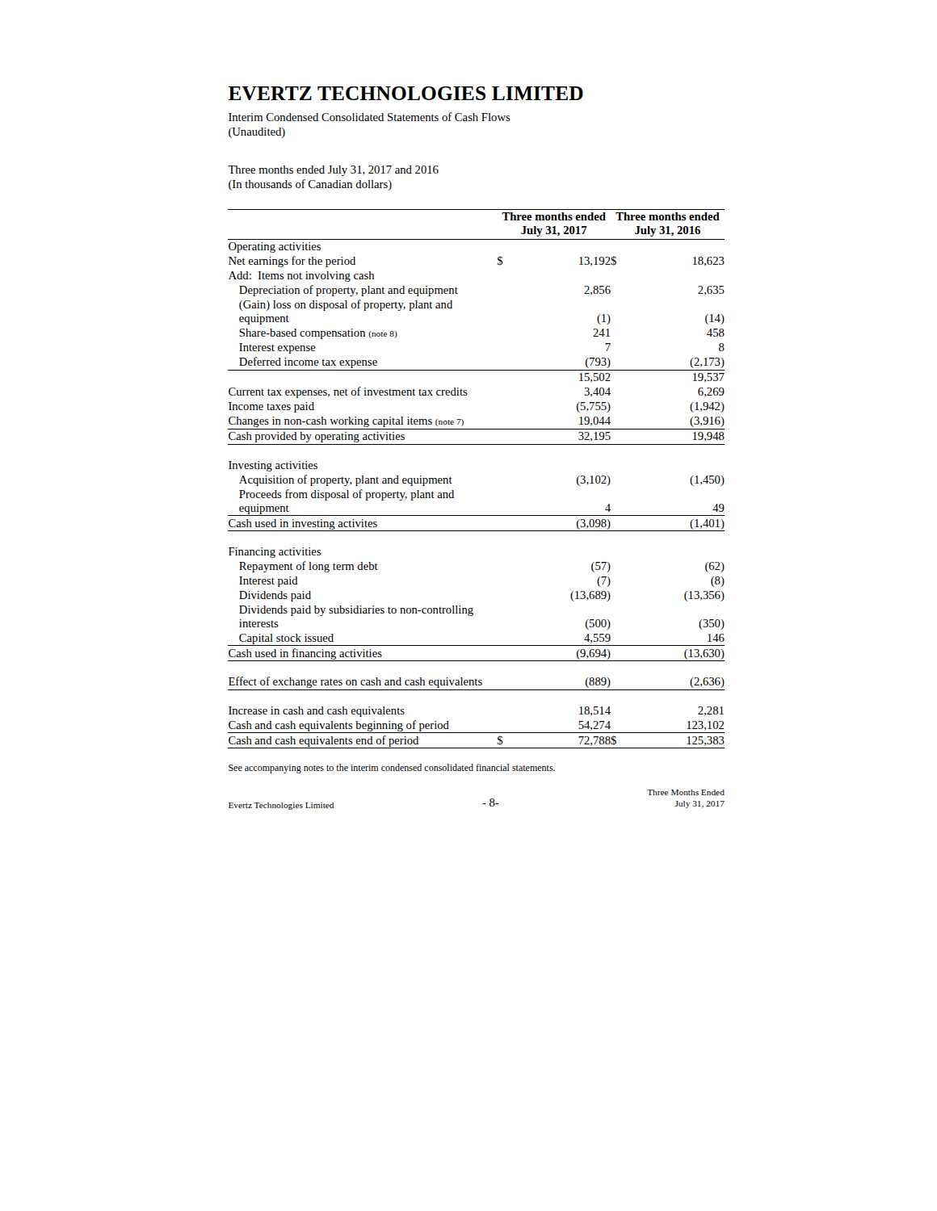EVERTZ TECHNOLOGIES LIMITED
Interim Condensed Consolidated Statements of Cash Flows
(Unaudited)
Three months ended July 31, 2017 and 2016
(In thousands of Canadian dollars)
| | Three months ended July 31, 2017 | Three months ended July 31, 2016 |
| --- | --- | --- |
| Operating activities | | | | |
| Net earnings for the period | $ | 13,192 | $ | 18,623 |
| Add: Items not involving cash | | | | |
| Depreciation of property, plant and equipment | | 2,856 | | 2,635 |
| (Gain) loss on disposal of property, plant and equipment | | (1) | | (14) |
| Share-based compensation (note 8) | | 241 | | 458 |
| Interest expense | | 7 | | 8 |
| Deferred income tax expense | | (793) | | (2,173) |
| | | 15,502 | | 19,537 |
| Current tax expenses, net of investment tax credits | | 3,404 | | 6,269 |
| Income taxes paid | | (5,755) | | (1,942) |
| Changes in non-cash working capital items (note 7) | | 19,044 | | (3,916) |
| Cash provided by operating activities | | 32,195 | | 19,948 |
| Investing activities | | | | |
| Acquisition of property, plant and equipment | | (3,102) | | (1,450) |
| Proceeds from disposal of property, plant and equipment | | 4 | | 49 |
| Cash used in investing activites | | (3,098) | | (1,401) |
| Financing activities | | | | |
| Repayment of long term debt | | (57) | | (62) |
| Interest paid | | (7) | | (8) |
| Dividends paid | | (13,689) | | (13,356) |
| Dividends paid by subsidiaries to non-controlling interests | | (500) | | (350) |
| Capital stock issued | | 4,559 | | 146 |
| Cash used in financing activities | | (9,694) | | (13,630) |
| Effect of exchange rates on cash and cash equivalents | | (889) | | (2,636) |
| Increase in cash and cash equivalents | | 18,514 | | 2,281 |
| Cash and cash equivalents beginning of period | | 54,274 | | 123,102 |
| Cash and cash equivalents end of period | $ | 72,788 | $ | 125,383 |
See accompanying notes to the interim condensed consolidated financial statements.
Evertz Technologies Limited
- 8-
Three Months Ended
July 31, 2017